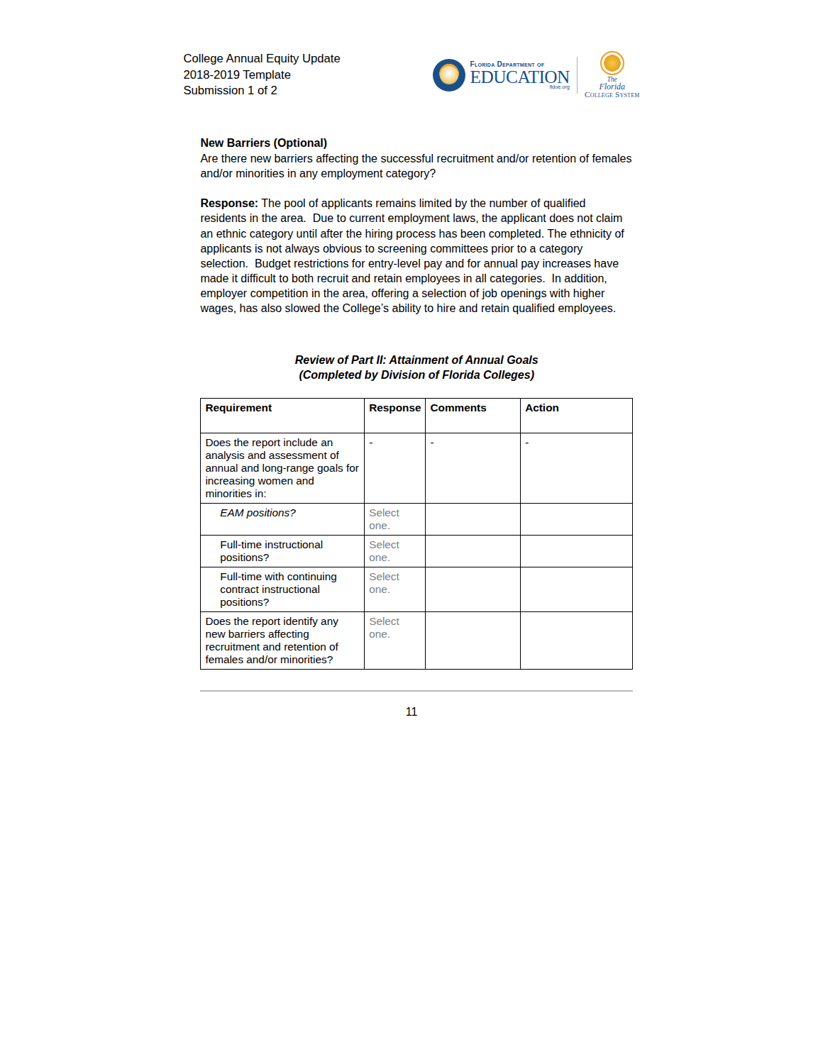College Annual Equity Update
2018-2019 Template
Submission 1 of 2
Florida Department of EDUCATION fldoe.org
The Florida College System
New Barriers (Optional)
Are there new barriers affecting the successful recruitment and/or retention of females and/or minorities in any employment category?
Response: The pool of applicants remains limited by the number of qualified residents in the area. Due to current employment laws, the applicant does not claim an ethnic category until after the hiring process has been completed. The ethnicity of applicants is not always obvious to screening committees prior to a category selection. Budget restrictions for entry-level pay and for annual pay increases have made it difficult to both recruit and retain employees in all categories. In addition, employer competition in the area, offering a selection of job openings with higher wages, has also slowed the College’s ability to hire and retain qualified employees.
Review of Part II: Attainment of Annual Goals
(Completed by Division of Florida Colleges)
| Requirement | Response | Comments | Action |
| --- | --- | --- | --- |
| Does the report include an analysis and assessment of annual and long-range goals for increasing women and minorities in: | - | - | - |
| EAM positions? | Select one. | | |
| Full-time instructional positions? | Select one. | | |
| Full-time with continuing contract instructional positions? | Select one. | | |
| Does the report identify any new barriers affecting recruitment and retention of females and/or minorities? | Select one. | | |
11